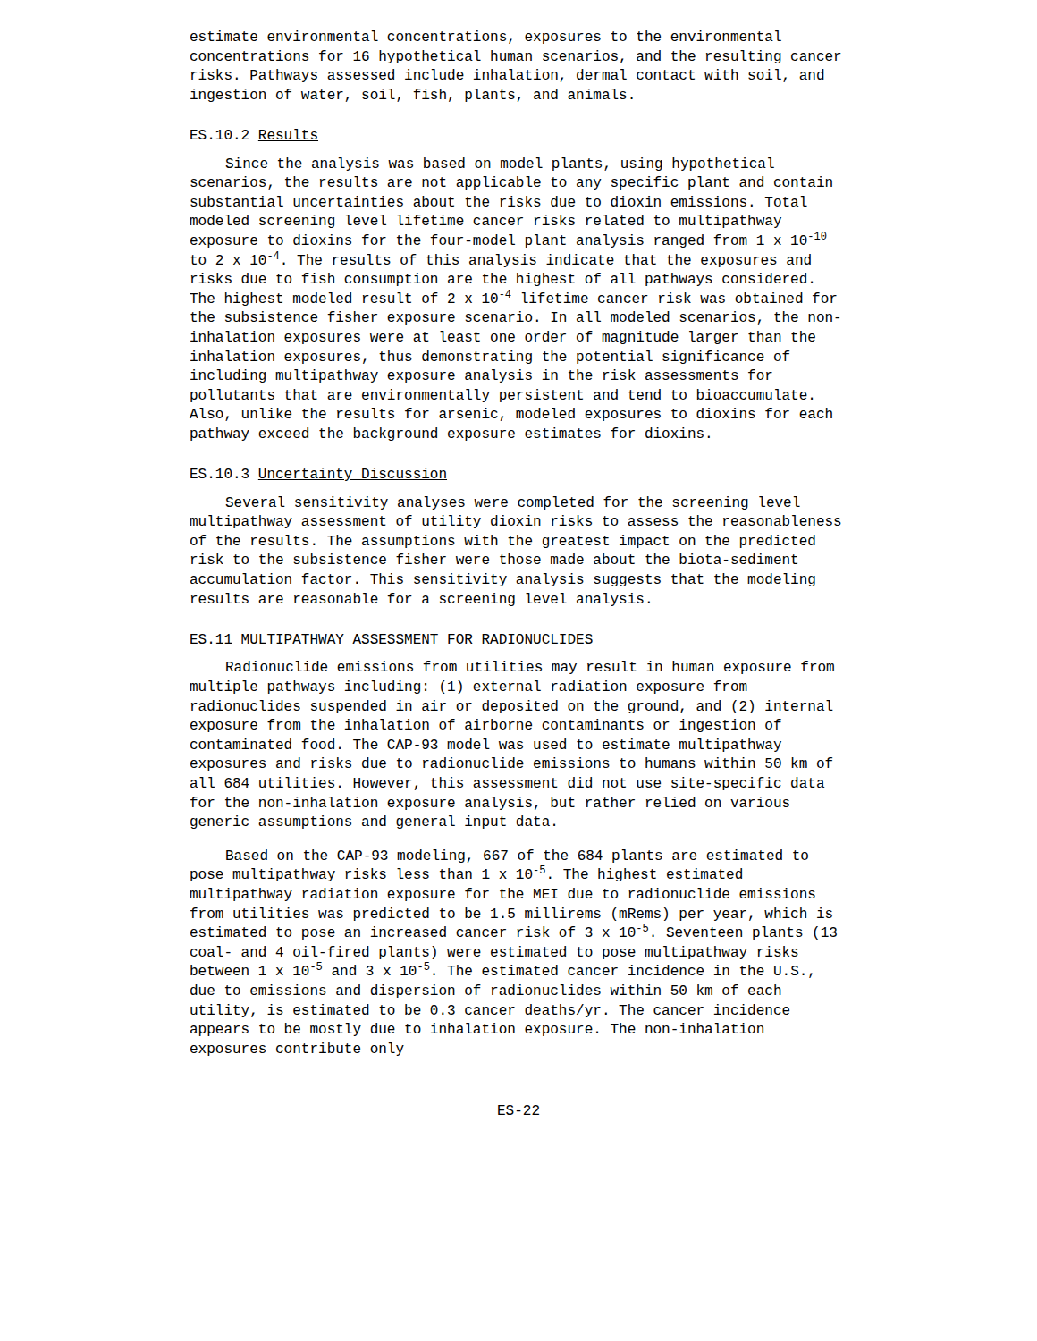estimate environmental concentrations, exposures to the environmental concentrations for 16 hypothetical human scenarios, and the resulting cancer risks. Pathways assessed include inhalation, dermal contact with soil, and ingestion of water, soil, fish, plants, and animals.
ES.10.2 Results
Since the analysis was based on model plants, using hypothetical scenarios, the results are not applicable to any specific plant and contain substantial uncertainties about the risks due to dioxin emissions. Total modeled screening level lifetime cancer risks related to multipathway exposure to dioxins for the four-model plant analysis ranged from 1 x 10-10 to 2 x 10-4. The results of this analysis indicate that the exposures and risks due to fish consumption are the highest of all pathways considered. The highest modeled result of 2 x 10-4 lifetime cancer risk was obtained for the subsistence fisher exposure scenario. In all modeled scenarios, the non-inhalation exposures were at least one order of magnitude larger than the inhalation exposures, thus demonstrating the potential significance of including multipathway exposure analysis in the risk assessments for pollutants that are environmentally persistent and tend to bioaccumulate. Also, unlike the results for arsenic, modeled exposures to dioxins for each pathway exceed the background exposure estimates for dioxins.
ES.10.3 Uncertainty Discussion
Several sensitivity analyses were completed for the screening level multipathway assessment of utility dioxin risks to assess the reasonableness of the results. The assumptions with the greatest impact on the predicted risk to the subsistence fisher were those made about the biota-sediment accumulation factor. This sensitivity analysis suggests that the modeling results are reasonable for a screening level analysis.
ES.11 MULTIPATHWAY ASSESSMENT FOR RADIONUCLIDES
Radionuclide emissions from utilities may result in human exposure from multiple pathways including: (1) external radiation exposure from radionuclides suspended in air or deposited on the ground, and (2) internal exposure from the inhalation of airborne contaminants or ingestion of contaminated food. The CAP-93 model was used to estimate multipathway exposures and risks due to radionuclide emissions to humans within 50 km of all 684 utilities. However, this assessment did not use site-specific data for the non-inhalation exposure analysis, but rather relied on various generic assumptions and general input data.
Based on the CAP-93 modeling, 667 of the 684 plants are estimated to pose multipathway risks less than 1 x 10-5. The highest estimated multipathway radiation exposure for the MEI due to radionuclide emissions from utilities was predicted to be 1.5 millirems (mRems) per year, which is estimated to pose an increased cancer risk of 3 x 10-5. Seventeen plants (13 coal- and 4 oil-fired plants) were estimated to pose multipathway risks between 1 x 10-5 and 3 x 10-5. The estimated cancer incidence in the U.S., due to emissions and dispersion of radionuclides within 50 km of each utility, is estimated to be 0.3 cancer deaths/yr. The cancer incidence appears to be mostly due to inhalation exposure. The non-inhalation exposures contribute only
ES-22